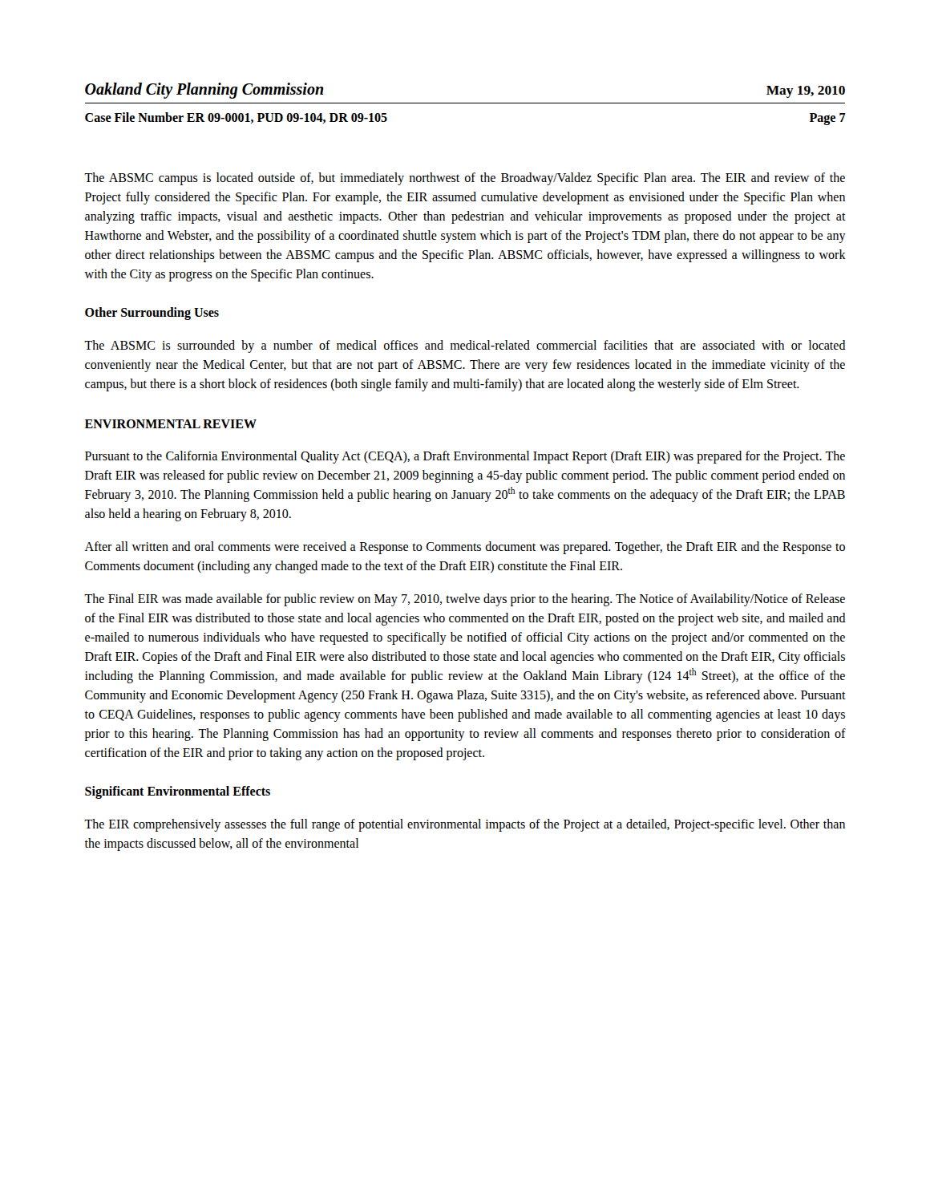Oakland City Planning Commission May 19, 2010
Case File Number ER 09-0001, PUD 09-104, DR 09-105 Page 7
The ABSMC campus is located outside of, but immediately northwest of the Broadway/Valdez Specific Plan area. The EIR and review of the Project fully considered the Specific Plan. For example, the EIR assumed cumulative development as envisioned under the Specific Plan when analyzing traffic impacts, visual and aesthetic impacts. Other than pedestrian and vehicular improvements as proposed under the project at Hawthorne and Webster, and the possibility of a coordinated shuttle system which is part of the Project's TDM plan, there do not appear to be any other direct relationships between the ABSMC campus and the Specific Plan. ABSMC officials, however, have expressed a willingness to work with the City as progress on the Specific Plan continues.
Other Surrounding Uses
The ABSMC is surrounded by a number of medical offices and medical-related commercial facilities that are associated with or located conveniently near the Medical Center, but that are not part of ABSMC. There are very few residences located in the immediate vicinity of the campus, but there is a short block of residences (both single family and multi-family) that are located along the westerly side of Elm Street.
ENVIRONMENTAL REVIEW
Pursuant to the California Environmental Quality Act (CEQA), a Draft Environmental Impact Report (Draft EIR) was prepared for the Project. The Draft EIR was released for public review on December 21, 2009 beginning a 45-day public comment period. The public comment period ended on February 3, 2010. The Planning Commission held a public hearing on January 20th to take comments on the adequacy of the Draft EIR; the LPAB also held a hearing on February 8, 2010.
After all written and oral comments were received a Response to Comments document was prepared. Together, the Draft EIR and the Response to Comments document (including any changed made to the text of the Draft EIR) constitute the Final EIR.
The Final EIR was made available for public review on May 7, 2010, twelve days prior to the hearing. The Notice of Availability/Notice of Release of the Final EIR was distributed to those state and local agencies who commented on the Draft EIR, posted on the project web site, and mailed and e-mailed to numerous individuals who have requested to specifically be notified of official City actions on the project and/or commented on the Draft EIR. Copies of the Draft and Final EIR were also distributed to those state and local agencies who commented on the Draft EIR, City officials including the Planning Commission, and made available for public review at the Oakland Main Library (124 14th Street), at the office of the Community and Economic Development Agency (250 Frank H. Ogawa Plaza, Suite 3315), and the on City's website, as referenced above. Pursuant to CEQA Guidelines, responses to public agency comments have been published and made available to all commenting agencies at least 10 days prior to this hearing. The Planning Commission has had an opportunity to review all comments and responses thereto prior to consideration of certification of the EIR and prior to taking any action on the proposed project.
Significant Environmental Effects
The EIR comprehensively assesses the full range of potential environmental impacts of the Project at a detailed, Project-specific level. Other than the impacts discussed below, all of the environmental